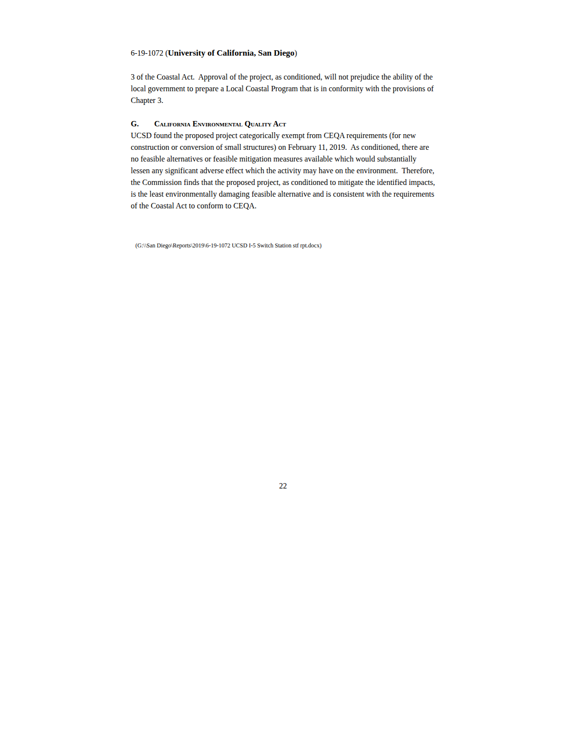6-19-1072 (University of California, San Diego)
3 of the Coastal Act. Approval of the project, as conditioned, will not prejudice the ability of the local government to prepare a Local Coastal Program that is in conformity with the provisions of Chapter 3.
G. California Environmental Quality Act
UCSD found the proposed project categorically exempt from CEQA requirements (for new construction or conversion of small structures) on February 11, 2019. As conditioned, there are no feasible alternatives or feasible mitigation measures available which would substantially lessen any significant adverse effect which the activity may have on the environment. Therefore, the Commission finds that the proposed project, as conditioned to mitigate the identified impacts, is the least environmentally damaging feasible alternative and is consistent with the requirements of the Coastal Act to conform to CEQA.
(G:\\San Diego\Reports\2019\6-19-1072 UCSD I-5 Switch Station stf rpt.docx)
22